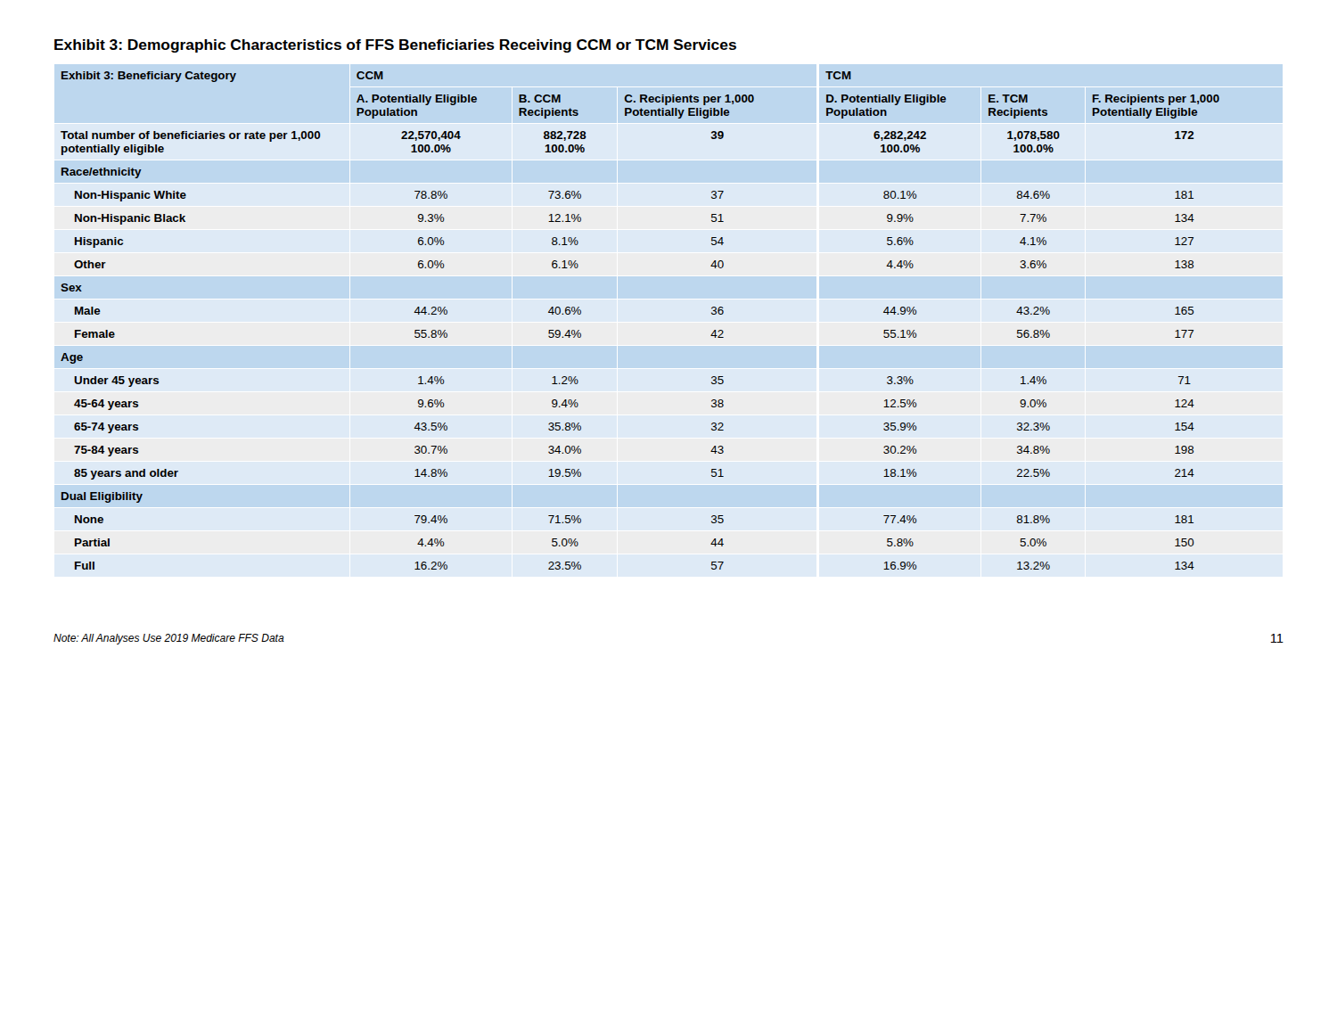Exhibit 3: Demographic Characteristics of FFS Beneficiaries Receiving CCM or TCM Services
| Exhibit 3: Beneficiary Category | CCM | TCM |
| --- | --- | --- |
| A. Potentially Eligible Population | B. CCM Recipients | C. Recipients per 1,000 Potentially Eligible | D. Potentially Eligible Population | E. TCM Recipients | F. Recipients per 1,000 Potentially Eligible |
| Total number of beneficiaries or rate per 1,000 potentially eligible | 22,570,404 100.0% | 882,728 100.0% | 39 | 6,282,242 100.0% | 1,078,580 100.0% | 172 |
| Race/ethnicity | | | | | | |
| Non-Hispanic White | 78.8% | 73.6% | 37 | 80.1% | 84.6% | 181 |
| Non-Hispanic Black | 9.3% | 12.1% | 51 | 9.9% | 7.7% | 134 |
| Hispanic | 6.0% | 8.1% | 54 | 5.6% | 4.1% | 127 |
| Other | 6.0% | 6.1% | 40 | 4.4% | 3.6% | 138 |
| Sex | | | | | | |
| Male | 44.2% | 40.6% | 36 | 44.9% | 43.2% | 165 |
| Female | 55.8% | 59.4% | 42 | 55.1% | 56.8% | 177 |
| Age | | | | | | |
| Under 45 years | 1.4% | 1.2% | 35 | 3.3% | 1.4% | 71 |
| 45-64 years | 9.6% | 9.4% | 38 | 12.5% | 9.0% | 124 |
| 65-74 years | 43.5% | 35.8% | 32 | 35.9% | 32.3% | 154 |
| 75-84 years | 30.7% | 34.0% | 43 | 30.2% | 34.8% | 198 |
| 85 years and older | 14.8% | 19.5% | 51 | 18.1% | 22.5% | 214 |
| Dual Eligibility | | | | | | |
| None | 79.4% | 71.5% | 35 | 77.4% | 81.8% | 181 |
| Partial | 4.4% | 5.0% | 44 | 5.8% | 5.0% | 150 |
| Full | 16.2% | 23.5% | 57 | 16.9% | 13.2% | 134 |
Note: All Analyses Use 2019 Medicare FFS Data 11